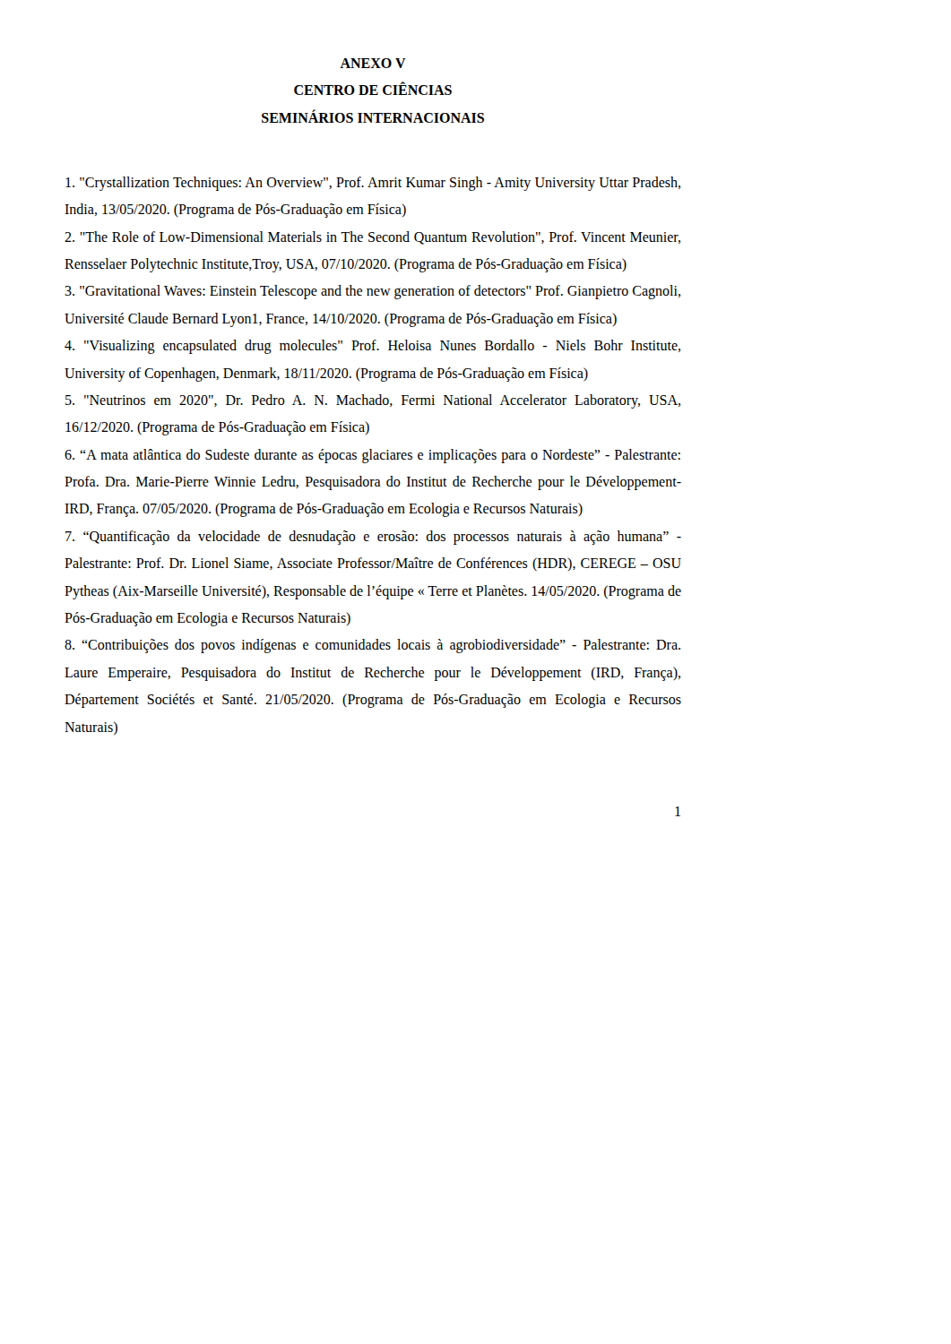ANEXO V
CENTRO DE CIÊNCIAS
SEMINÁRIOS INTERNACIONAIS
"Crystallization Techniques: An Overview", Prof. Amrit Kumar Singh - Amity University Uttar Pradesh, India, 13/05/2020. (Programa de Pós-Graduação em Física)
"The Role of Low-Dimensional Materials in The Second Quantum Revolution", Prof. Vincent Meunier, Rensselaer Polytechnic Institute,Troy, USA, 07/10/2020. (Programa de Pós-Graduação em Física)
"Gravitational Waves: Einstein Telescope and the new generation of detectors" Prof. Gianpietro Cagnoli, Université Claude Bernard Lyon1, France, 14/10/2020. (Programa de Pós-Graduação em Física)
"Visualizing encapsulated drug molecules" Prof. Heloisa Nunes Bordallo - Niels Bohr Institute, University of Copenhagen, Denmark, 18/11/2020. (Programa de Pós-Graduação em Física)
"Neutrinos em 2020", Dr. Pedro A. N. Machado, Fermi National Accelerator Laboratory, USA, 16/12/2020. (Programa de Pós-Graduação em Física)
“A mata atlântica do Sudeste durante as épocas glaciares e implicações para o Nordeste” - Palestrante: Profa. Dra. Marie-Pierre Winnie Ledru, Pesquisadora do Institut de Recherche pour le Développement-IRD, França. 07/05/2020. (Programa de Pós-Graduação em Ecologia e Recursos Naturais)
“Quantificação da velocidade de desnudação e erosão: dos processos naturais à ação humana” - Palestrante: Prof. Dr. Lionel Siame, Associate Professor/Maître de Conférences (HDR), CEREGE – OSU Pytheas (Aix-Marseille Université), Responsable de l’équipe « Terre et Planètes. 14/05/2020. (Programa de Pós-Graduação em Ecologia e Recursos Naturais)
“Contribuições dos povos indígenas e comunidades locais à agrobiodiversidade” - Palestrante: Dra. Laure Emperaire, Pesquisadora do Institut de Recherche pour le Développement (IRD, França), Département Sociétés et Santé. 21/05/2020. (Programa de Pós-Graduação em Ecologia e Recursos Naturais)
1